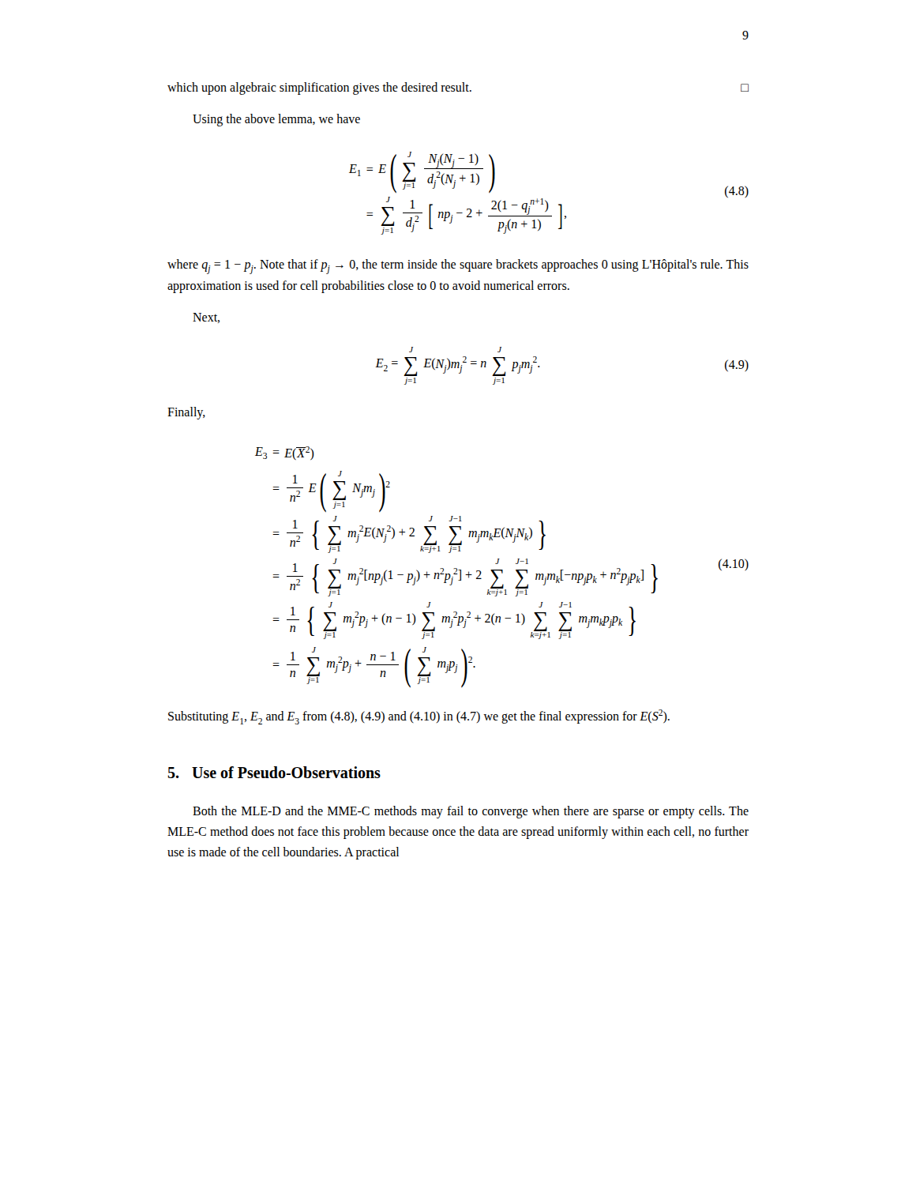9
which upon algebraic simplification gives the desired result. □
Using the above lemma, we have
| E 1 | = | E ( J ∑ j =1 N j ( N j − 1) d j 2 ( N j + 1) ) |
| | = | J ∑ j =1 1 d j 2 [ np j − 2 + 2(1 − q j n +1 ) p j ( n + 1) ] , |
(4.8)
where qj = 1 − pj. Note that if pj → 0, the term inside the square brackets approaches 0 using L'Hôpital's rule. This approximation is used for cell probabilities close to 0 to avoid numerical errors.
Next,
E2 = J∑j=1 E(Nj)mj2 = n J∑j=1 pjmj2.
(4.9)
Finally,
| E 3 | = | E ( X 2 ) |
| | = | 1 n 2 E ( J ∑ j =1 N j m j ) 2 |
| | = | 1 n 2 { J ∑ j =1 m j 2 E ( N j 2 ) + 2 J ∑ k = j +1 J −1 ∑ j =1 m j m k E ( N j N k ) } |
| | = | 1 n 2 { J ∑ j =1 m j 2 [ np j (1 − p j ) + n 2 p j 2 ] + 2 J ∑ k = j +1 J −1 ∑ j =1 m j m k [− np j p k + n 2 p j p k ] } |
| | = | 1 n { J ∑ j =1 m j 2 p j + ( n − 1) J ∑ j =1 m j 2 p j 2 + 2( n − 1) J ∑ k = j +1 J −1 ∑ j =1 m j m k p j p k } |
| | = | 1 n J ∑ j =1 m j 2 p j + n − 1 n ( J ∑ j =1 m j p j ) 2 . |
(4.10)
Substituting E1, E2 and E3 from (4.8), (4.9) and (4.10) in (4.7) we get the final expression for E(S2).
5. Use of Pseudo-Observations
Both the MLE-D and the MME-C methods may fail to converge when there are sparse or empty cells. The MLE-C method does not face this problem because once the data are spread uniformly within each cell, no further use is made of the cell boundaries. A practical